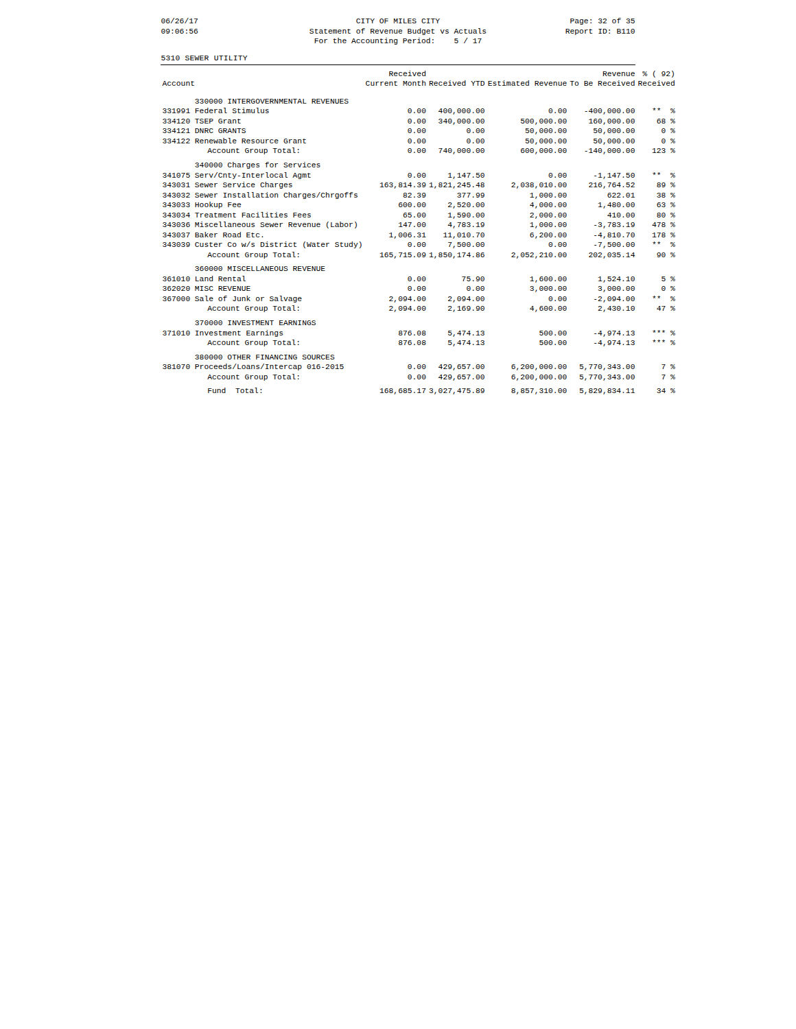06/26/17 09:06:56
CITY OF MILES CITY
Statement of Revenue Budget vs Actuals
For the Accounting Period: 5 / 17
Page: 32 of 35 Report ID: B110
5310 SEWER UTILITY
| | | Received | | | Revenue | % ( 92) |
| --- | --- | --- | --- | --- | --- | --- |
| Account | Current Month | Received YTD | Estimated Revenue | To Be Received | Received |
| | 330000 INTERGOVERNMENTAL REVENUES | | | | | |
| 331991 | Federal Stimulus | 0.00 | 400,000.00 | 0.00 | -400,000.00 | ** % |
| 334120 | TSEP Grant | 0.00 | 340,000.00 | 500,000.00 | 160,000.00 | 68 % |
| 334121 | DNRC GRANTS | 0.00 | 0.00 | 50,000.00 | 50,000.00 | 0 % |
| 334122 | Renewable Resource Grant | 0.00 | 0.00 | 50,000.00 | 50,000.00 | 0 % |
| | Account Group Total: | 0.00 | 740,000.00 | 600,000.00 | -140,000.00 | 123 % |
| | 340000 Charges for Services | | | | | |
| 341075 | Serv/Cnty-Interlocal Agmt | 0.00 | 1,147.50 | 0.00 | -1,147.50 | ** % |
| 343031 | Sewer Service Charges | 163,814.39 | 1,821,245.48 | 2,038,010.00 | 216,764.52 | 89 % |
| 343032 | Sewer Installation Charges/Chrgoffs | 82.39 | 377.99 | 1,000.00 | 622.01 | 38 % |
| 343033 | Hookup Fee | 600.00 | 2,520.00 | 4,000.00 | 1,480.00 | 63 % |
| 343034 | Treatment Facilities Fees | 65.00 | 1,590.00 | 2,000.00 | 410.00 | 80 % |
| 343036 | Miscellaneous Sewer Revenue (Labor) | 147.00 | 4,783.19 | 1,000.00 | -3,783.19 | 478 % |
| 343037 | Baker Road Etc. | 1,006.31 | 11,010.70 | 6,200.00 | -4,810.70 | 178 % |
| 343039 | Custer Co w/s District (Water Study) | 0.00 | 7,500.00 | 0.00 | -7,500.00 | ** % |
| | Account Group Total: | 165,715.09 | 1,850,174.86 | 2,052,210.00 | 202,035.14 | 90 % |
| | 360000 MISCELLANEOUS REVENUE | | | | | |
| 361010 | Land Rental | 0.00 | 75.90 | 1,600.00 | 1,524.10 | 5 % |
| 362020 | MISC REVENUE | 0.00 | 0.00 | 3,000.00 | 3,000.00 | 0 % |
| 367000 | Sale of Junk or Salvage | 2,094.00 | 2,094.00 | 0.00 | -2,094.00 | ** % |
| | Account Group Total: | 2,094.00 | 2,169.90 | 4,600.00 | 2,430.10 | 47 % |
| | 370000 INVESTMENT EARNINGS | | | | | |
| 371010 | Investment Earnings | 876.08 | 5,474.13 | 500.00 | -4,974.13 | *** % |
| | Account Group Total: | 876.08 | 5,474.13 | 500.00 | -4,974.13 | *** % |
| | 380000 OTHER FINANCING SOURCES | | | | | |
| 381070 | Proceeds/Loans/Intercap 016-2015 | 0.00 | 429,657.00 | 6,200,000.00 | 5,770,343.00 | 7 % |
| | Account Group Total: | 0.00 | 429,657.00 | 6,200,000.00 | 5,770,343.00 | 7 % |
| | Fund Total: | 168,685.17 | 3,027,475.89 | 8,857,310.00 | 5,829,834.11 | 34 % |